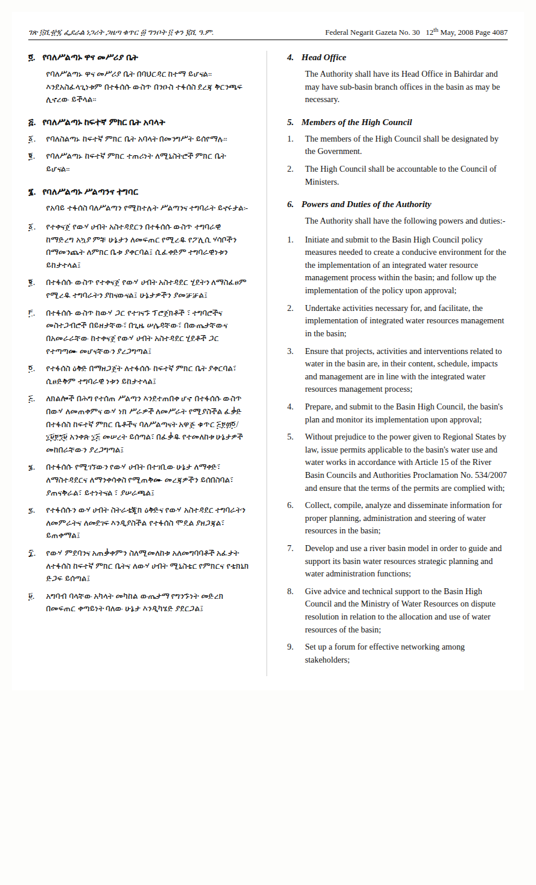ገጽ ፬ሺ፹፯ ፌደራል ነጋሪት ጋዜጣ ቁጥር ፴ ግንቦት ፬ ቀን ፪ሺ ዓ.ም. Federal Negarit Gazeta No. 30 12th May, 2008 Page 4087
፬. የባለሥልጣኑ ዋና መሥሪያ ቤት
የባለሥልጣኑ ዋና መሥሪያ ቤት በባህርዳር ከተማ ይሆናል፡፡ እንደአስፈላጊነቱም በተፋሰሱ ውስጥ በንዑስ ተፋሰስ ደረጃ ቅርንጫፍ ሊኖረው ይችላል፡፡
፭. የባለሥልጣኑ ከፍተኛ ምክር ቤት አባላት
፩. የባለስልጣኑ ከፍተኛ ምክር ቤት አባላት በመንግሥት ይሰየማሉ፡፡
፪. የባለሥልጣኑ ከፍተኛ ምክር ተጠሪነት ለሚኒስትሮች ምክር ቤት ይሆናል፡፡
፮. የባለሥልጣኑ ሥልጣንና ተግባር
የአባይ ተፋሰስ ባለሥልጣን የሚከተሉት ሥልጣንና ተግባራት ይኖሩታል፡-
፩. የተቀናጀ የውሃ ሀብት አስተዳደርን በተፋሰሱ ውስጥ ተግባራዊ ከማድረግ አኳያ ምቹ ሁኔታን ለመፍጠር የሚረዱ የፖሊሲ ሃሳቦችን በማመንጨት ለምክር ቤቱ ያቀርባል፤ ሲፈቀድም ተግባራዊነቱን ይከታተላል፤
፪. በተፋሰሱ ውስጥ የተቀናጀ የውሃ ሀብት አስተዳደር ሂደትን ለማስፈፀም የሚረዱ ተግባራትን ያከናውናል፤ ሁኔታዎችን ያመቻቻል፤
፫. በተፋሰሱ ውስጥ ከውሃ ጋር የተገናኙ ፕሮጀክቶች ፣ ተግባሮችና መስተጋብሮች በይዘታቸው፣ በጊዜ ሠሌዳቸው፣ በውጤታቸውና በአመራራቸው ከተቀናጀ የውሃ ሀብት አስተዳደር ሂደቶች ጋር የተጣጣሙ መሆናቸውን ያረጋግጣል፤
፬. የተፋሰስ ዕቅድ በማዘጋጀት ለተፋሰሱ ከፍተኛ ምክር ቤት ያቀርባል፣ ሲፀድቅም ተግባራዊ ነቱን ይከታተላል፤
፭. ለክልሎች በሕግ የተሰጠ ሥልጣን እንደተጠበቀ ሆኖ በተፋሰሱ ውስጥ በውሃ ለመጠቀምና ውሃ ነክ ሥራዎች ለመሥራት የሚያስችል ፈቃድ በተፋሰስ ከፍተኛ ምክር ቤቶችና ባለሥልጣናት አዋጅ ቁጥር ፭፻፴፬/፲፱፻፺፱ አንቀጽ ፲፭ መሠረት ይሰጣል፣ በፈቃዱ የተመለከቱ ሁኔታዎች መከበራቸውን ያረጋግጣል፤
፮. በተፋሰሱ የሚገኘውን የውሃ ሀብት በተገቢው ሁኔታ ለማቀድ፣ ለማስተዳደርና ለማንቀሳቀስ የሚጠቅሙ መረጃዎችን ይሰበስባል፣ ያጠናቅራል፣ ይተነትናል ፣ ያሠራጫል፤
፯. የተፋሰሱን ውሃ ሀብት ስትራቴጂክ ዕቅድና የውሃ አስተዳደር ተግባራትን ለመምራትና ለመደገፍ እንዲያስችል የተፋሰስ ሞዴል ያዘጋጃል፣ ይጠቀማል፤
፰. የውሃ ምደባንና አጠቃቀምን ስለሚመለከቱ አለመግባባቶች አፈታት ለተፋሰስ ከፍተኛ ምክር ቤትና ለውሃ ሀብት ሚኒስቴር የምክርና የቴክኒክ ድጋፍ ይሰጣል፤
፱. አግባብ ባላቸው አካላት መካከል ውጤታማ የግንኙነት መድረክ በመፍጠር ቀጣይነት ባለው ሁኔታ እንዲካሄድ ያደርጋል፤
4. Head Office
The Authority shall have its Head Office in Bahirdar and may have sub-basin branch offices in the basin as may be necessary.
5. Members of the High Council
The members of the High Council shall be designated by the Government.
The High Council shall be accountable to the Council of Ministers.
6. Powers and Duties of the Authority
The Authority shall have the following powers and duties:-
Initiate and submit to the Basin High Council policy measures needed to create a conducive environment for the the implementation of an integrated water resource management process within the basin; and follow up the implementation of the policy upon approval;
Undertake activities necessary for, and facilitate, the implementation of integrated water resources management in the basin;
Ensure that projects, activities and interventions related to water in the basin are, in their content, schedule, impacts and management are in line with the integrated water resources management process;
Prepare, and submit to the Basin High Council, the basin's plan and monitor its implementation upon approval;
Without prejudice to the power given to Regional States by law, issue permits applicable to the basin's water use and water works in accordance with Article 15 of the River Basin Councils and Authorities Proclamation No. 534/2007 and ensure that the terms of the permits are complied with;
Collect, compile, analyze and disseminate information for proper planning, administration and steering of water resources in the basin;
Develop and use a river basin model in order to guide and support its basin water resources strategic planning and water administration functions;
Give advice and technical support to the Basin High Council and the Ministry of Water Resources on dispute resolution in relation to the allocation and use of water resources of the basin;
Set up a forum for effective networking among stakeholders;